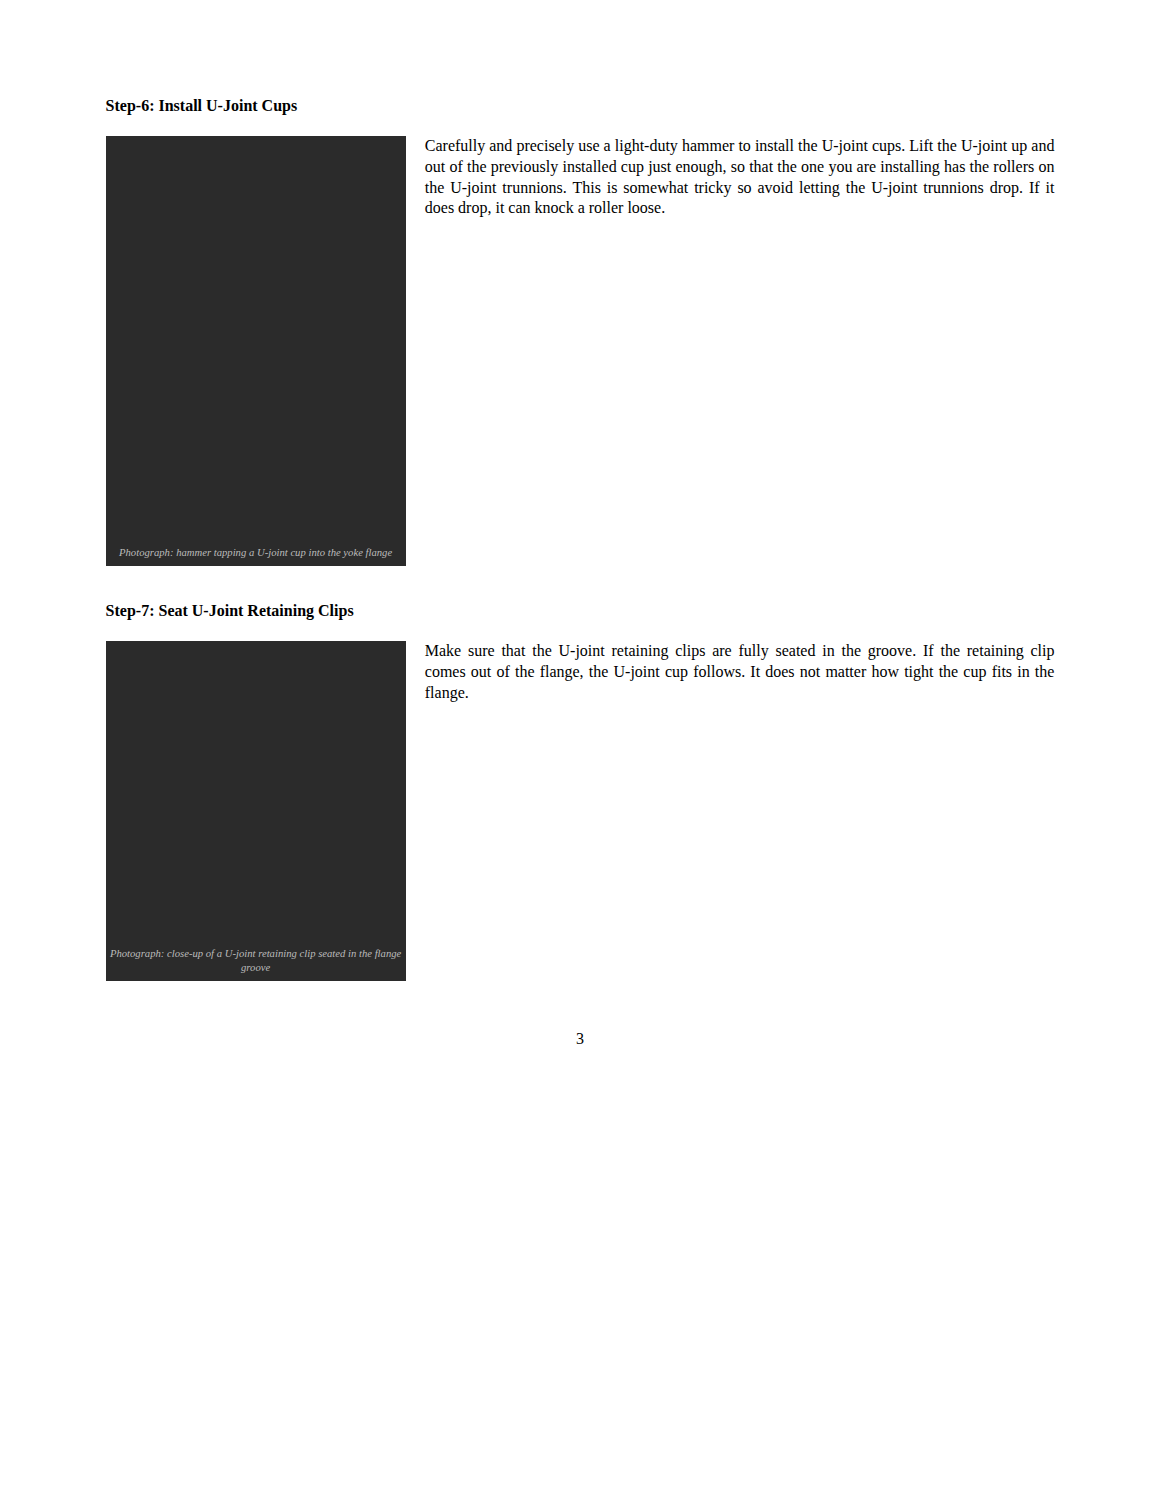Step-6: Install U-Joint Cups
Photograph: hammer tapping a U-joint cup into the yoke flange
Carefully and precisely use a light-duty hammer to install the U-joint cups. Lift the U-joint up and out of the previously installed cup just enough, so that the one you are installing has the rollers on the U-joint trunnions. This is somewhat tricky so avoid letting the U-joint trunnions drop. If it does drop, it can knock a roller loose.
Step-7: Seat U-Joint Retaining Clips
Photograph: close-up of a U-joint retaining clip seated in the flange groove
Make sure that the U-joint retaining clips are fully seated in the groove. If the retaining clip comes out of the flange, the U-joint cup follows. It does not matter how tight the cup fits in the flange.
3